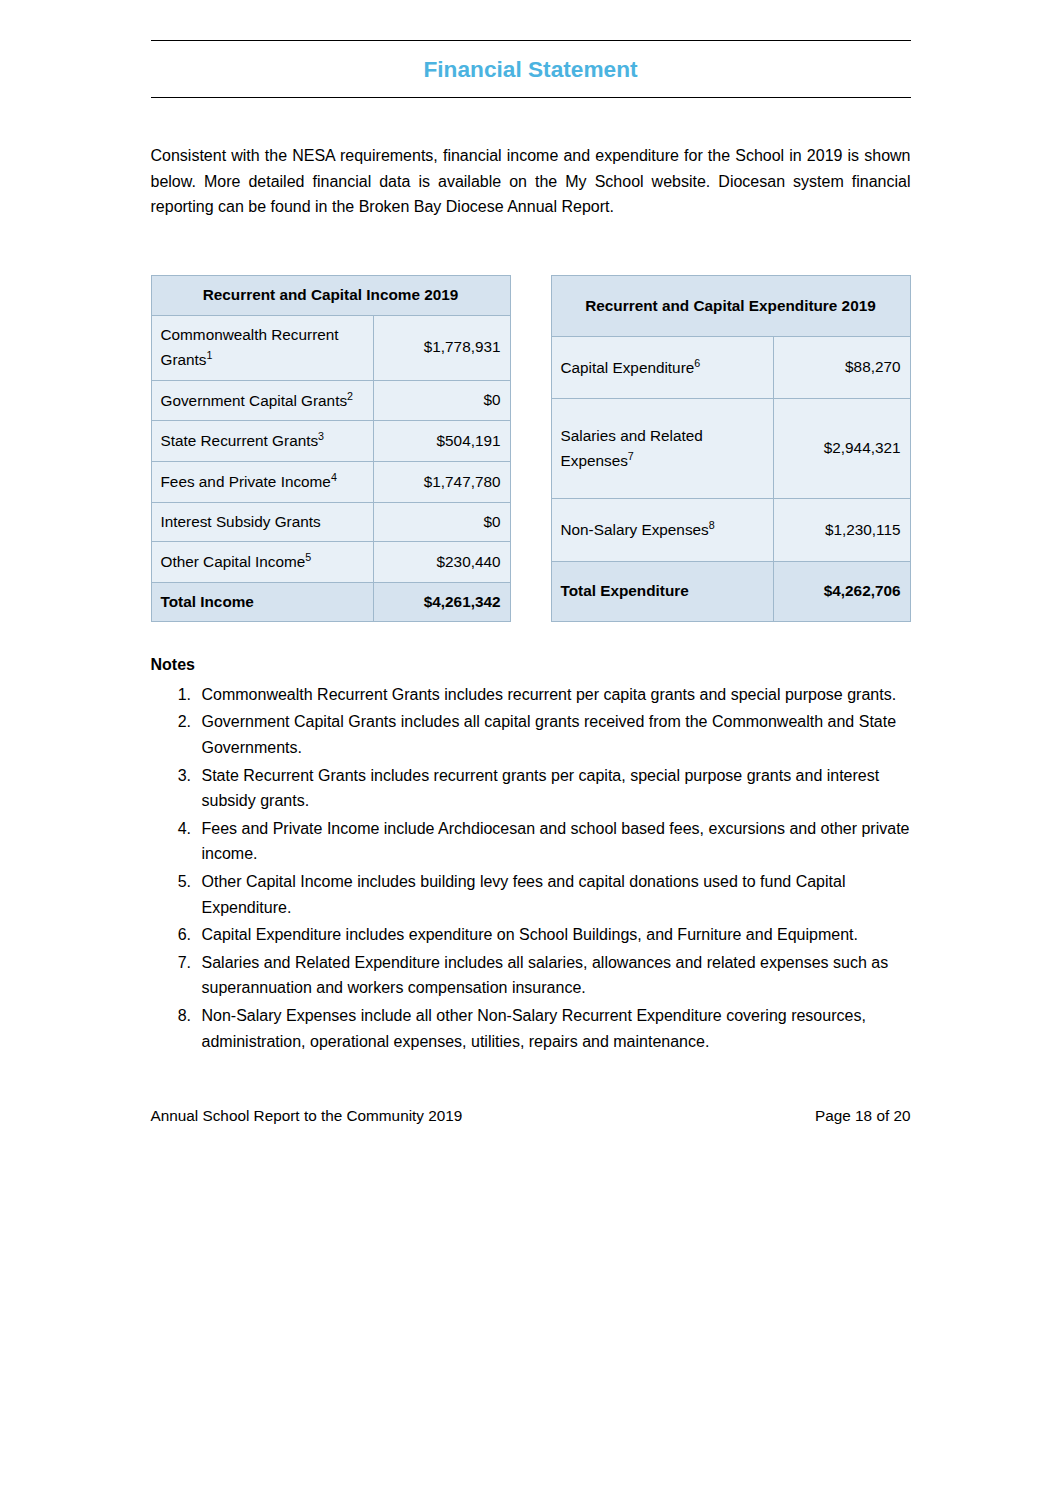Financial Statement
Consistent with the NESA requirements, financial income and expenditure for the School in 2019 is shown below. More detailed financial data is available on the My School website. Diocesan system financial reporting can be found in the Broken Bay Diocese Annual Report.
| Recurrent and Capital Income 2019 |
| --- |
| Commonwealth Recurrent Grants 1 | $1,778,931 |
| Government Capital Grants 2 | $0 |
| State Recurrent Grants 3 | $504,191 |
| Fees and Private Income 4 | $1,747,780 |
| Interest Subsidy Grants | $0 |
| Other Capital Income 5 | $230,440 |
| Total Income | $4,261,342 |
| Recurrent and Capital Expenditure 2019 |
| --- |
| Capital Expenditure 6 | $88,270 |
| Salaries and Related Expenses 7 | $2,944,321 |
| Non-Salary Expenses 8 | $1,230,115 |
| Total Expenditure | $4,262,706 |
Notes
Commonwealth Recurrent Grants includes recurrent per capita grants and special purpose grants.
Government Capital Grants includes all capital grants received from the Commonwealth and State Governments.
State Recurrent Grants includes recurrent grants per capita, special purpose grants and interest subsidy grants.
Fees and Private Income include Archdiocesan and school based fees, excursions and other private income.
Other Capital Income includes building levy fees and capital donations used to fund Capital Expenditure.
Capital Expenditure includes expenditure on School Buildings, and Furniture and Equipment.
Salaries and Related Expenditure includes all salaries, allowances and related expenses such as superannuation and workers compensation insurance.
Non-Salary Expenses include all other Non-Salary Recurrent Expenditure covering resources, administration, operational expenses, utilities, repairs and maintenance.
Annual School Report to the Community 2019 Page 18 of 20